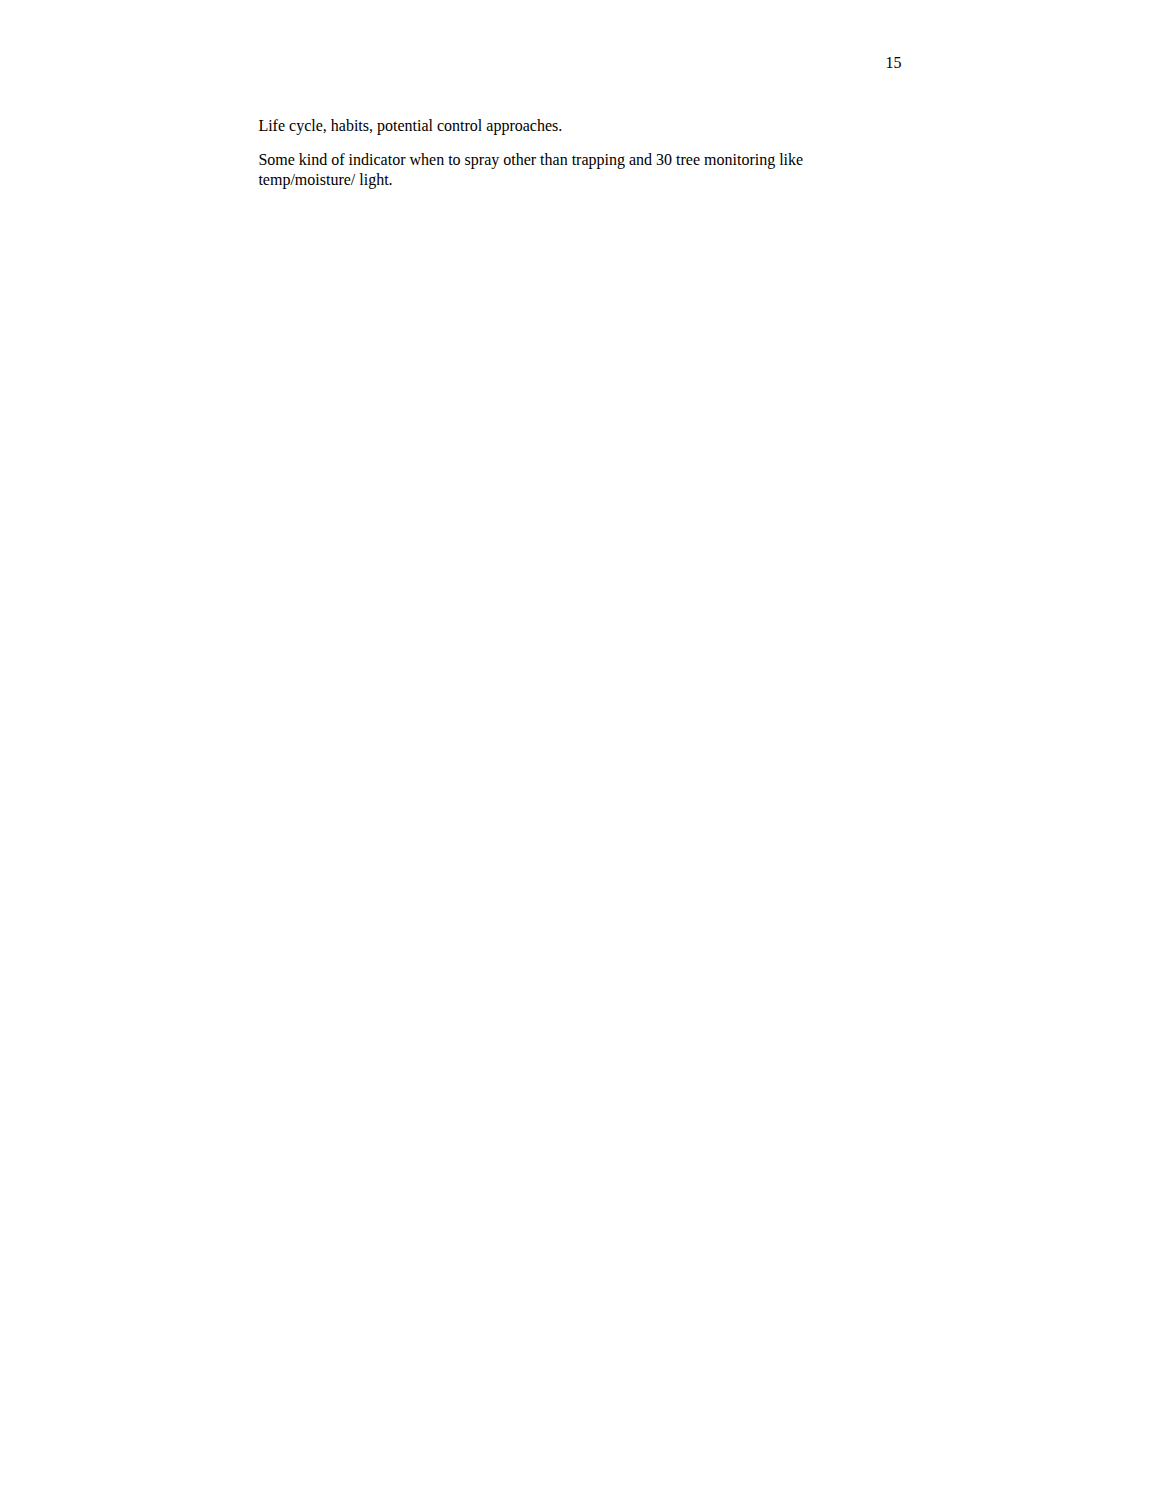15
Life cycle, habits, potential control approaches.
Some kind of indicator when to spray other than trapping and 30 tree monitoring like temp/moisture/ light.